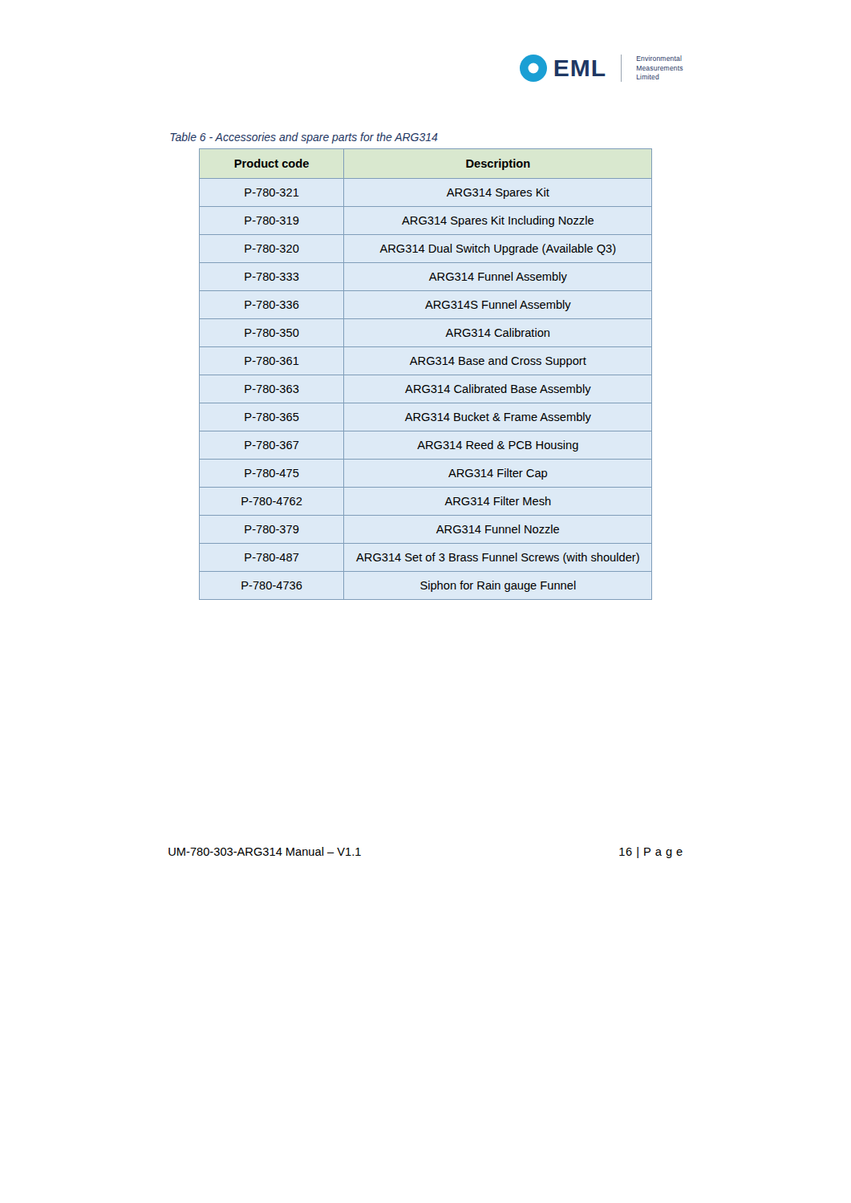EML
Environmental
Measurements
Limited
Table 6 - Accessories and spare parts for the ARG314
| Product code | Description |
| --- | --- |
| P-780-321 | ARG314 Spares Kit |
| P-780-319 | ARG314 Spares Kit Including Nozzle |
| P-780-320 | ARG314 Dual Switch Upgrade (Available Q3) |
| P-780-333 | ARG314 Funnel Assembly |
| P-780-336 | ARG314S Funnel Assembly |
| P-780-350 | ARG314 Calibration |
| P-780-361 | ARG314 Base and Cross Support |
| P-780-363 | ARG314 Calibrated Base Assembly |
| P-780-365 | ARG314 Bucket & Frame Assembly |
| P-780-367 | ARG314 Reed & PCB Housing |
| P-780-475 | ARG314 Filter Cap |
| P-780-4762 | ARG314 Filter Mesh |
| P-780-379 | ARG314 Funnel Nozzle |
| P-780-487 | ARG314 Set of 3 Brass Funnel Screws (with shoulder) |
| P-780-4736 | Siphon for Rain gauge Funnel |
UM-780-303-ARG314 Manual – V1.1
16 | P a g e